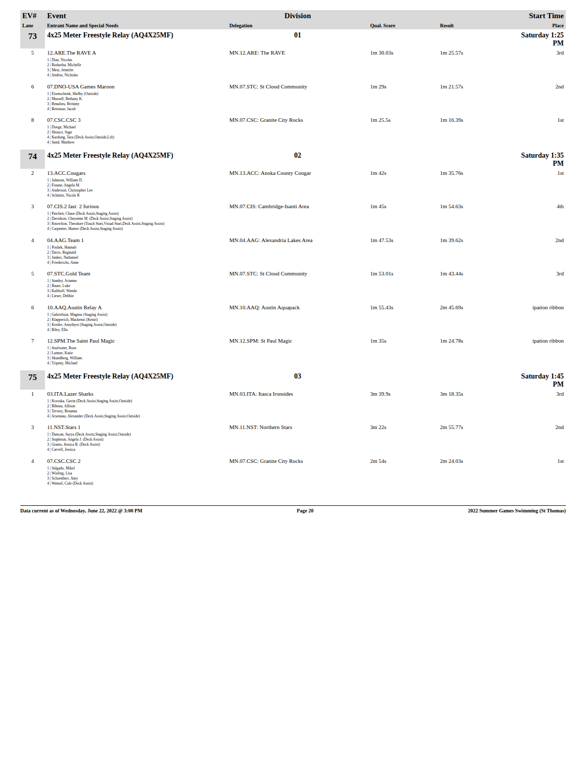| EV# | Event | Division | | | Start Time |
| Lane | Entrant Name and Special Needs | Delegation | Qual. Score | Result | Place |
| 73 | 4x25 Meter Freestyle Relay (AQ4X25MF) | 01 | | | Saturday 1:25 PM |
| 5 | 12.ARE.The RAVE A | MN.12.ARE: The RAVE | 1m 30.03s | 1m 25.57s | 3rd |
| | 1 / Diaz, Nicolas 2 / Bodurtha, Michelle 3 / Metz, Jennifer 4 / Andrus, Nicholas |
| 6 | 07.DNO-USA Games Maroon | MN.07.STC: St Cloud Community | 1m 29s | 1m 21.57s | 2nd |
| | 1 / Eisenschenk, Shelby (Outside) 2 / Mussell, Bethany K. 3 / Beaulieu, Brittany 4 / Reisnour, Jacob |
| 8 | 07.CSC.CSC 3 | MN.07.CSC: Granite City Rocks | 1m 25.5s | 1m 16.39s | 1st |
| | 1 / Doege, Michael 2 / Shoucz, Sage 4 / Kardong, Tara (Deck Assist,Outside,Lift) 4 / Sand, Matthew |
| 74 | 4x25 Meter Freestyle Relay (AQ4X25MF) | 02 | | | Saturday 1:35 PM |
| 2 | 13.ACC.Cougars | MN.13.ACC: Anoka County Cougar | 1m 42s | 1m 35.76s | 1st |
| | 1 / Johnson, William D. 2 / Fraune, Angela M. 3 / Anderson, Christopher Lee 4 / Schmitz, Nicole R |
| 3 | 07.CIS.2 fast 2 furious | MN.07.CIS: Cambridge-Isanti Area | 1m 45s | 1m 54.63s | 4th |
| | 1 / Patchen, Chase (Deck Assist,Staging Assist) 2 / Davidson, Cheyenne M. (Deck Assist,Staging Assist) 3 / Knowlton, Theodore (Touch Start,Visual Start,Deck Assist,Staging Assist) 4 / Carpenter, Hunter (Deck Assist,Staging Assist) |
| 4 | 04.AAG.Team 1 | MN.04.AAG: Alexandria Lakes Area | 1m 47.53s | 1m 39.62s | 2nd |
| | 1 / Poshek, Hannah 2 / Davis, Reginald 3 / Junker, Nathaniel 4 / Friederichs, Anne |
| 5 | 07.STC.Gold Team | MN.07.STC: St Cloud Community | 1m 53.01s | 1m 43.44s | 3rd |
| | 1 / Stanley, Arianna 2 / Bauer, Luke 3 / Kalthoff, Wanda 4 / Lieser, Debbie |
| 6 | 10.AAQ.Austin Relay A | MN.10.AAQ: Austin Aquapack | 1m 55.43s | 2m 45.69s | ​ipation ribbon |
| | 1 / Gabrielson, Magnus (Staging Assist) 2 / Klapperich, Mackenzi (Kenzi) 3 / Kretler, Amythyst (Staging Assist,Outside) 4 / Riley, Ella |
| 7 | 12.SPM.The Saint Paul Magic | MN.12.SPM: St Paul Magic | 1m 35s | 1m 24.78s | ​ipation ribbon |
| | 1 / Soulwater, Rose 2 / Lutmer, Katie 3 / Skundberg, William 4 / Tripeny, Michael |
| 75 | 4x25 Meter Freestyle Relay (AQ4X25MF) | 03 | | | Saturday 1:45 PM |
| 1 | 03.ITA.Lazer Sharks | MN.03.ITA: Itasca Ironsides | 3m 39.9s | 3m 18.35s | 3rd |
| | 1 / Krzoska, Gavin (Deck Assist,Staging Assist,Outside) 2 / Bibeau, Allison 3 / Terwey, Breanna 4 / Arseneau, Alexander (Deck Assist,Staging Assist,Outside) |
| 3 | 11.NST.Stars 1 | MN.11.NST: Northern Stars | 3m 22s | 2m 55.77s | 2nd |
| | 1 / Duncan, Surya (Deck Assist,Staging Assist,Outside) 2 / Stapleton, Angela J. (Deck Assist) 3 / Grams, Jessica R. (Deck Assist) 4 / Carvell, Jessica |
| 4 | 07.CSC.CSC 2 | MN.07.CSC: Granite City Rocks | 2m 54s | 2m 24.03s | 1st |
| | 1 / Salgado, Mikel 2 / Wieling, Lisa 3 / Schoenherr, Amy 4 / Wensel, Cole (Deck Assist) |
Data current as of Wednesday, June 22, 2022 @ 3:00 PM
Page 20
2022 Summer Games Swimming (St Thomas)